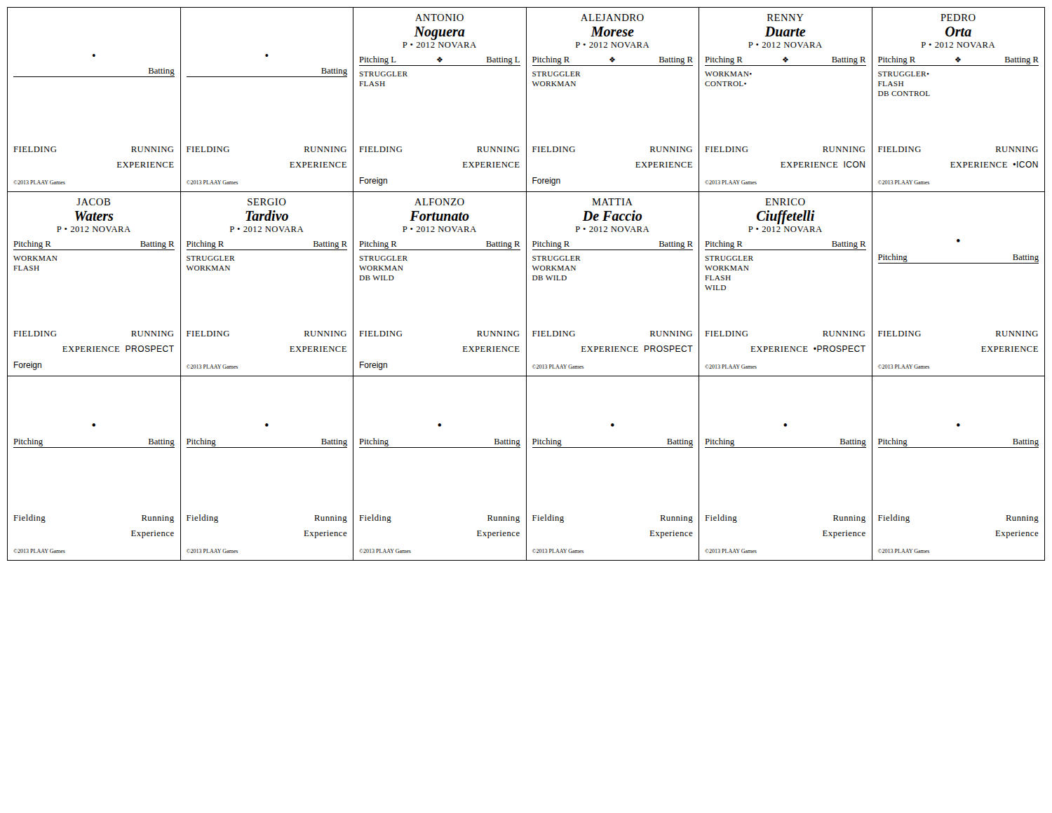| • Batting Fielding Running Experience ©2013 PLAAY Games | • Batting Fielding Running Experience ©2013 PLAAY Games | Antonio Noguera P • 2012 Novara Pitching L ❖ Batting L Struggler Flash Fielding Running Experience Foreign | Alejandro Morese P • 2012 Novara Pitching R ❖ Batting R Struggler Workman Fielding Running Experience Foreign | Renny Duarte P • 2012 Novara Pitching R ❖ Batting R Workman• Control• Fielding Running Experience ICON ©2013 PLAAY Games | Pedro Orta P • 2012 Novara Pitching R ❖ Batting R Struggler• Flash DB Control Fielding Running Experience •ICON ©2013 PLAAY Games |
| Jacob Waters P • 2012 Novara Pitching R Batting R Workman Flash Fielding Running Experience PROSPECT Foreign | Sergio Tardivo P • 2012 Novara Pitching R Batting R Struggler Workman Fielding Running Experience ©2013 PLAAY Games | Alfonzo Fortunato P • 2012 Novara Pitching R Batting R Struggler Workman DB Wild Fielding Running Experience Foreign | Mattia De Faccio P • 2012 Novara Pitching R Batting R Struggler Workman DB Wild Fielding Running Experience PROSPECT ©2013 PLAAY Games | Enrico Ciuffetelli P • 2012 Novara Pitching R Batting R Struggler Workman Flash Wild Fielding Running Experience •PROSPECT ©2013 PLAAY Games | • Pitching Batting Fielding Running Experience ©2013 PLAAY Games |
| • Pitching Batting Fielding Running Experience ©2013 PLAAY Games | • Pitching Batting Fielding Running Experience ©2013 PLAAY Games | • Pitching Batting Fielding Running Experience ©2013 PLAAY Games | • Pitching Batting Fielding Running Experience ©2013 PLAAY Games | • Pitching Batting Fielding Running Experience ©2013 PLAAY Games | • Pitching Batting Fielding Running Experience ©2013 PLAAY Games |